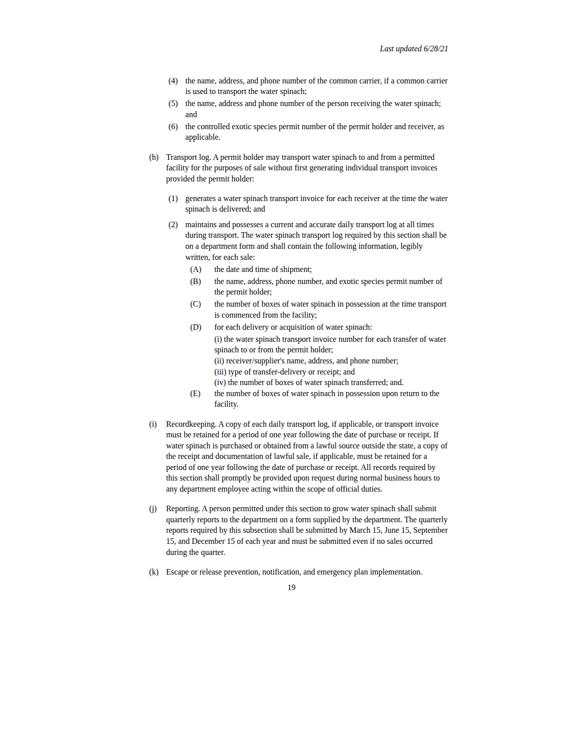Last updated 6/28/21
(4)
the name, address, and phone number of the common carrier, if a common carrier is used to transport the water spinach;
(5)
the name, address and phone number of the person receiving the water spinach; and
(6)
the controlled exotic species permit number of the permit holder and receiver, as applicable.
(h)
Transport log. A permit holder may transport water spinach to and from a permitted facility for the purposes of sale without first generating individual transport invoices provided the permit holder:
(1)
generates a water spinach transport invoice for each receiver at the time the water spinach is delivered; and
(2)
maintains and possesses a current and accurate daily transport log at all times during transport. The water spinach transport log required by this section shall be on a department form and shall contain the following information, legibly written, for each sale:
(A)
the date and time of shipment;
(B)
the name, address, phone number, and exotic species permit number of the permit holder;
(C)
the number of boxes of water spinach in possession at the time transport is commenced from the facility;
(D)
for each delivery or acquisition of water spinach:
(i) the water spinach transport invoice number for each transfer of water spinach to or from the permit holder;
(ii) receiver/supplier's name, address, and phone number;
(iii) type of transfer-delivery or receipt; and
(iv) the number of boxes of water spinach transferred; and.
(E)
the number of boxes of water spinach in possession upon return to the facility.
(i)
Recordkeeping. A copy of each daily transport log, if applicable, or transport invoice must be retained for a period of one year following the date of purchase or receipt. If water spinach is purchased or obtained from a lawful source outside the state, a copy of the receipt and documentation of lawful sale, if applicable, must be retained for a period of one year following the date of purchase or receipt. All records required by this section shall promptly be provided upon request during normal business hours to any department employee acting within the scope of official duties.
(j)
Reporting. A person permitted under this section to grow water spinach shall submit quarterly reports to the department on a form supplied by the department. The quarterly reports required by this subsection shall be submitted by March 15, June 15, September 15, and December 15 of each year and must be submitted even if no sales occurred during the quarter.
(k)
Escape or release prevention, notification, and emergency plan implementation.
19